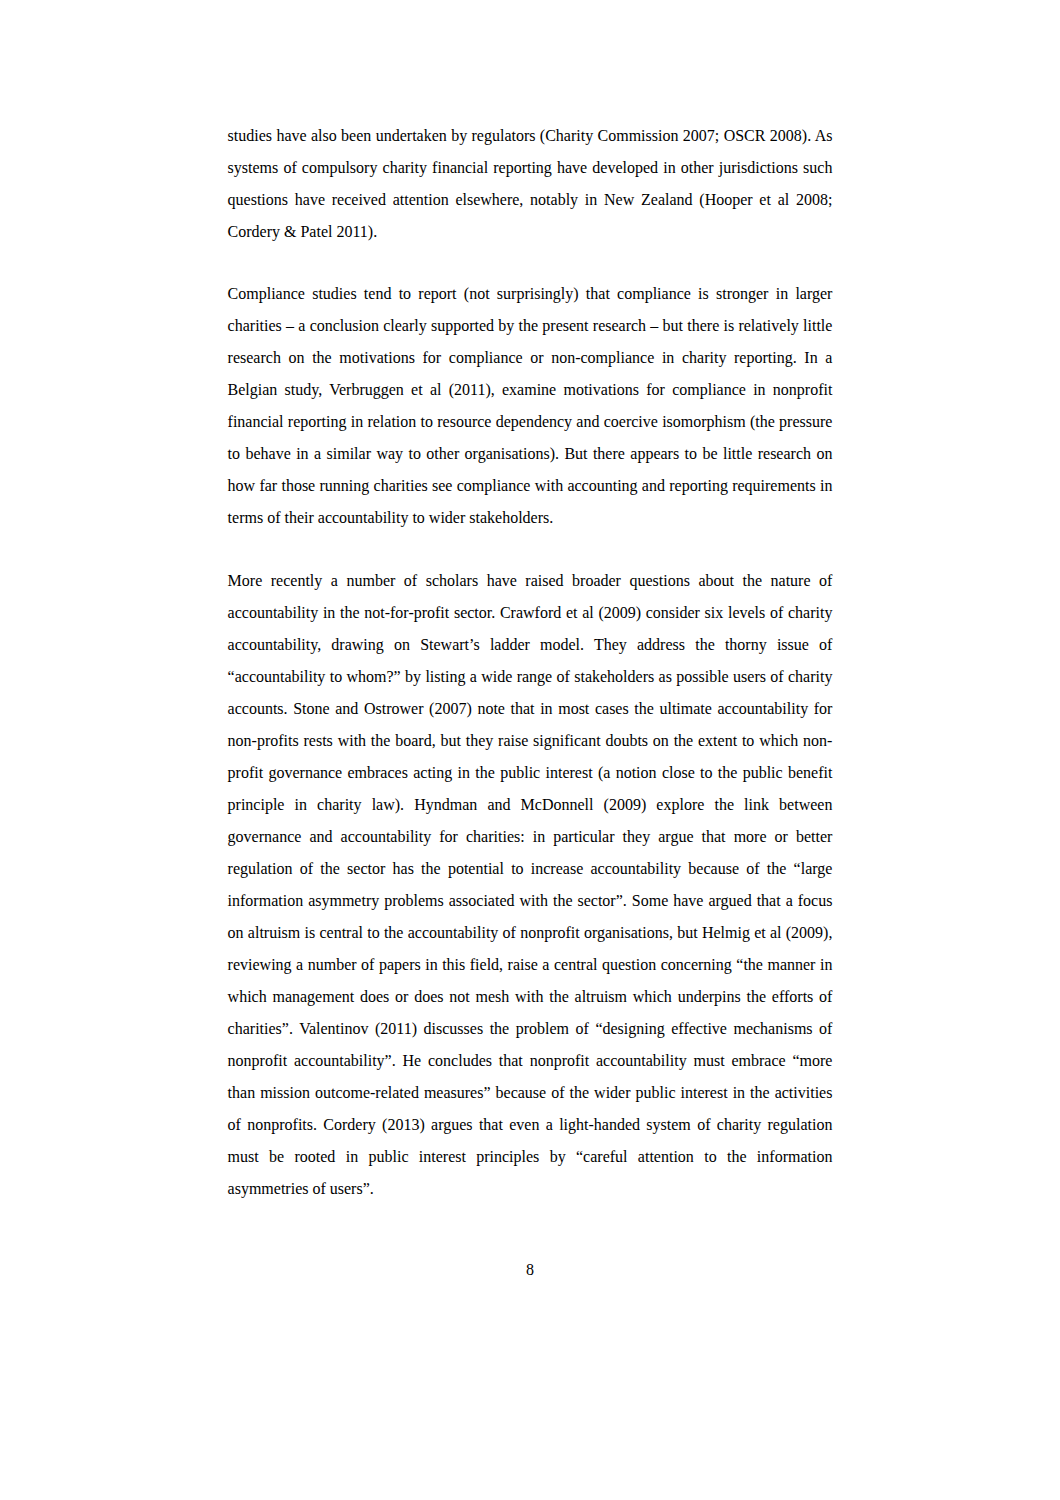studies have also been undertaken by regulators (Charity Commission 2007; OSCR 2008). As systems of compulsory charity financial reporting have developed in other jurisdictions such questions have received attention elsewhere, notably in New Zealand (Hooper et al 2008; Cordery & Patel 2011).
Compliance studies tend to report (not surprisingly) that compliance is stronger in larger charities – a conclusion clearly supported by the present research – but there is relatively little research on the motivations for compliance or non-compliance in charity reporting. In a Belgian study, Verbruggen et al (2011), examine motivations for compliance in nonprofit financial reporting in relation to resource dependency and coercive isomorphism (the pressure to behave in a similar way to other organisations). But there appears to be little research on how far those running charities see compliance with accounting and reporting requirements in terms of their accountability to wider stakeholders.
More recently a number of scholars have raised broader questions about the nature of accountability in the not-for-profit sector. Crawford et al (2009) consider six levels of charity accountability, drawing on Stewart’s ladder model. They address the thorny issue of “accountability to whom?” by listing a wide range of stakeholders as possible users of charity accounts. Stone and Ostrower (2007) note that in most cases the ultimate accountability for non-profits rests with the board, but they raise significant doubts on the extent to which non-profit governance embraces acting in the public interest (a notion close to the public benefit principle in charity law). Hyndman and McDonnell (2009) explore the link between governance and accountability for charities: in particular they argue that more or better regulation of the sector has the potential to increase accountability because of the “large information asymmetry problems associated with the sector”. Some have argued that a focus on altruism is central to the accountability of nonprofit organisations, but Helmig et al (2009), reviewing a number of papers in this field, raise a central question concerning “the manner in which management does or does not mesh with the altruism which underpins the efforts of charities”. Valentinov (2011) discusses the problem of “designing effective mechanisms of nonprofit accountability”. He concludes that nonprofit accountability must embrace “more than mission outcome-related measures” because of the wider public interest in the activities of nonprofits. Cordery (2013) argues that even a light-handed system of charity regulation must be rooted in public interest principles by “careful attention to the information asymmetries of users”.
8